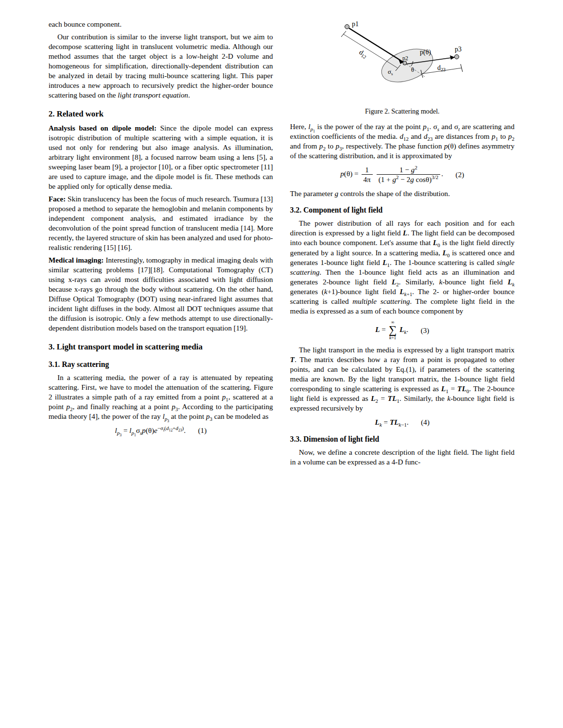each bounce component.
Our contribution is similar to the inverse light transport, but we aim to decompose scattering light in translucent volumetric media. Although our method assumes that the target object is a low-height 2-D volume and homogeneous for simplification, directionally-dependent distribution can be analyzed in detail by tracing multi-bounce scattering light. This paper introduces a new approach to recursively predict the higher-order bounce scattering based on the light transport equation.
2. Related work
Analysis based on dipole model: Since the dipole model can express isotropic distribution of multiple scattering with a simple equation, it is used not only for rendering but also image analysis. As illumination, arbitrary light environment [8], a focused narrow beam using a lens [5], a sweeping laser beam [9], a projector [10], or a fiber optic spectrometer [11] are used to capture image, and the dipole model is fit. These methods can be applied only for optically dense media.
Face: Skin translucency has been the focus of much research. Tsumura [13] proposed a method to separate the hemoglobin and melanin components by independent component analysis, and estimated irradiance by the deconvolution of the point spread function of translucent media [14]. More recently, the layered structure of skin has been analyzed and used for photo-realistic rendering [15] [16].
Medical imaging: Interestingly, tomography in medical imaging deals with similar scattering problems [17][18]. Computational Tomography (CT) using x-rays can avoid most difficulties associated with light diffusion because x-rays go through the body without scattering. On the other hand, Diffuse Optical Tomography (DOT) using near-infrared light assumes that incident light diffuses in the body. Almost all DOT techniques assume that the diffusion is isotropic. Only a few methods attempt to use directionally-dependent distribution models based on the transport equation [19].
3. Light transport model in scattering media
3.1. Ray scattering
In a scattering media, the power of a ray is attenuated by repeating scattering. First, we have to model the attenuation of the scattering. Figure 2 illustrates a simple path of a ray emitted from a point p1, scattered at a point p2, and finally reaching at a point p3. According to the participating media theory [4], the power of the ray lp3 at the point p3 can be modeled as
lp3 = lp1σsp(θ)e−σt(d12+d23). (1)
p1 p2 p3 p(θ) θ σs d12 d23
Figure 2. Scattering model.
Here, lp1 is the power of the ray at the point p1. σs and σt are scattering and extinction coefficients of the media. d12 and d23 are distances from p1 to p2 and from p2 to p3, respectively. The phase function p(θ) defines asymmetry of the scattering distribution, and it is approximated by
p(θ) = 14π 1 − g2(1 + g2 − 2g cosθ)3/2. (2)
The parameter g controls the shape of the distribution.
3.2. Component of light field
The power distribution of all rays for each position and for each direction is expressed by a light field L. The light field can be decomposed into each bounce component. Let's assume that L0 is the light field directly generated by a light source. In a scattering media, L0 is scattered once and generates 1-bounce light field L1. The 1-bounce scattering is called single scattering. Then the 1-bounce light field acts as an illumination and generates 2-bounce light field L2. Similarly, k-bounce light field Lk generates (k+1)-bounce light field Lk+1. The 2- or higher-order bounce scattering is called multiple scattering. The complete light field in the media is expressed as a sum of each bounce component by
L = ∞∑k=1 Lk. (3)
The light transport in the media is expressed by a light transport matrix T. The matrix describes how a ray from a point is propagated to other points, and can be calculated by Eq.(1), if parameters of the scattering media are known. By the light transport matrix, the 1-bounce light field corresponding to single scattering is expressed as L1 = TL0. The 2-bounce light field is expressed as L2 = TL1. Similarly, the k-bounce light field is expressed recursively by
Lk = TLk−1. (4)
3.3. Dimension of light field
Now, we define a concrete description of the light field. The light field in a volume can be expressed as a 4-D func-